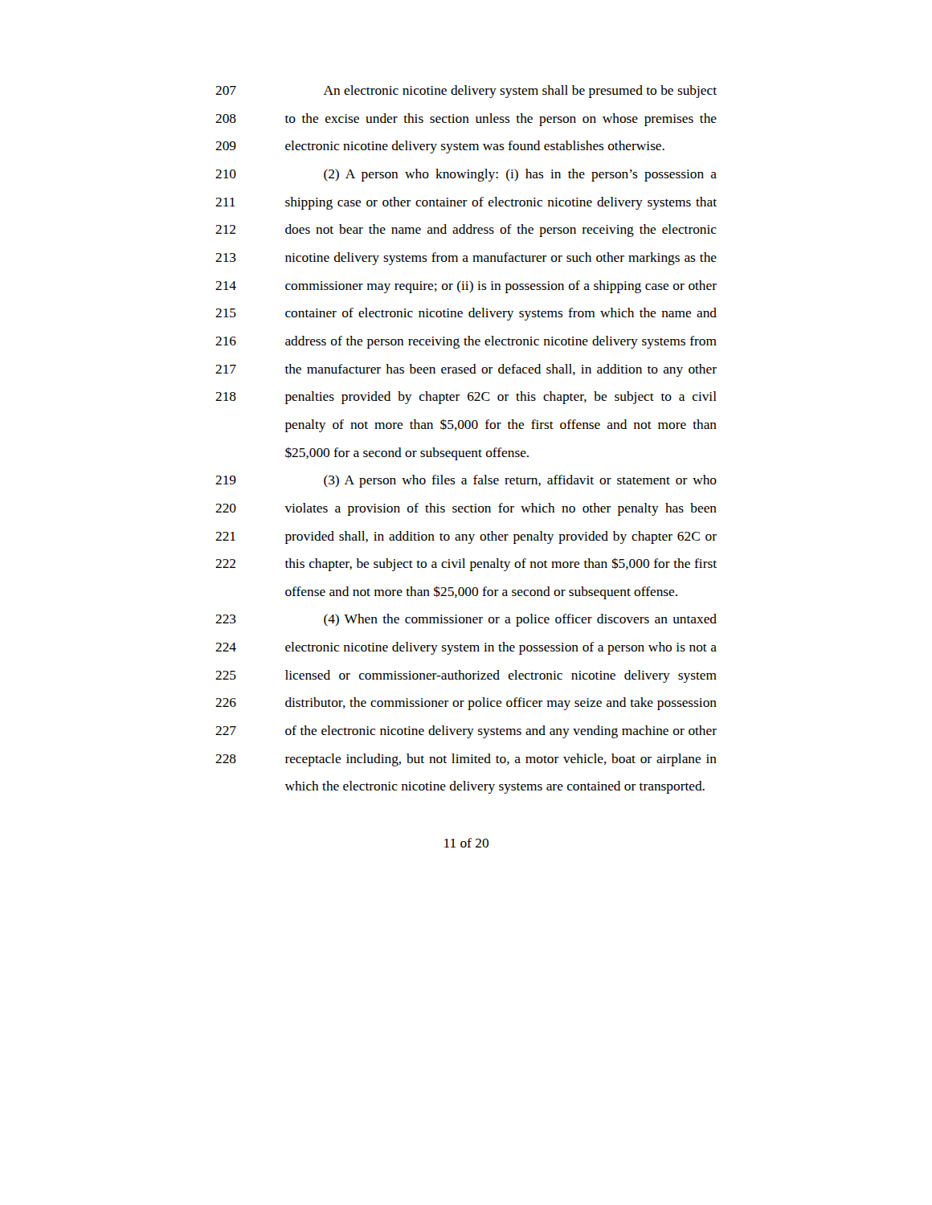207 208 209
An electronic nicotine delivery system shall be presumed to be subject to the excise under this section unless the person on whose premises the electronic nicotine delivery system was found establishes otherwise.
210 211 212 213 214 215 216 217 218
(2) A person who knowingly: (i) has in the person’s possession a shipping case or other container of electronic nicotine delivery systems that does not bear the name and address of the person receiving the electronic nicotine delivery systems from a manufacturer or such other markings as the commissioner may require; or (ii) is in possession of a shipping case or other container of electronic nicotine delivery systems from which the name and address of the person receiving the electronic nicotine delivery systems from the manufacturer has been erased or defaced shall, in addition to any other penalties provided by chapter 62C or this chapter, be subject to a civil penalty of not more than $5,000 for the first offense and not more than $25,000 for a second or subsequent offense.
219 220 221 222
(3) A person who files a false return, affidavit or statement or who violates a provision of this section for which no other penalty has been provided shall, in addition to any other penalty provided by chapter 62C or this chapter, be subject to a civil penalty of not more than $5,000 for the first offense and not more than $25,000 for a second or subsequent offense.
223 224 225 226 227 228
(4) When the commissioner or a police officer discovers an untaxed electronic nicotine delivery system in the possession of a person who is not a licensed or commissioner-authorized electronic nicotine delivery system distributor, the commissioner or police officer may seize and take possession of the electronic nicotine delivery systems and any vending machine or other receptacle including, but not limited to, a motor vehicle, boat or airplane in which the electronic nicotine delivery systems are contained or transported.
11 of 20